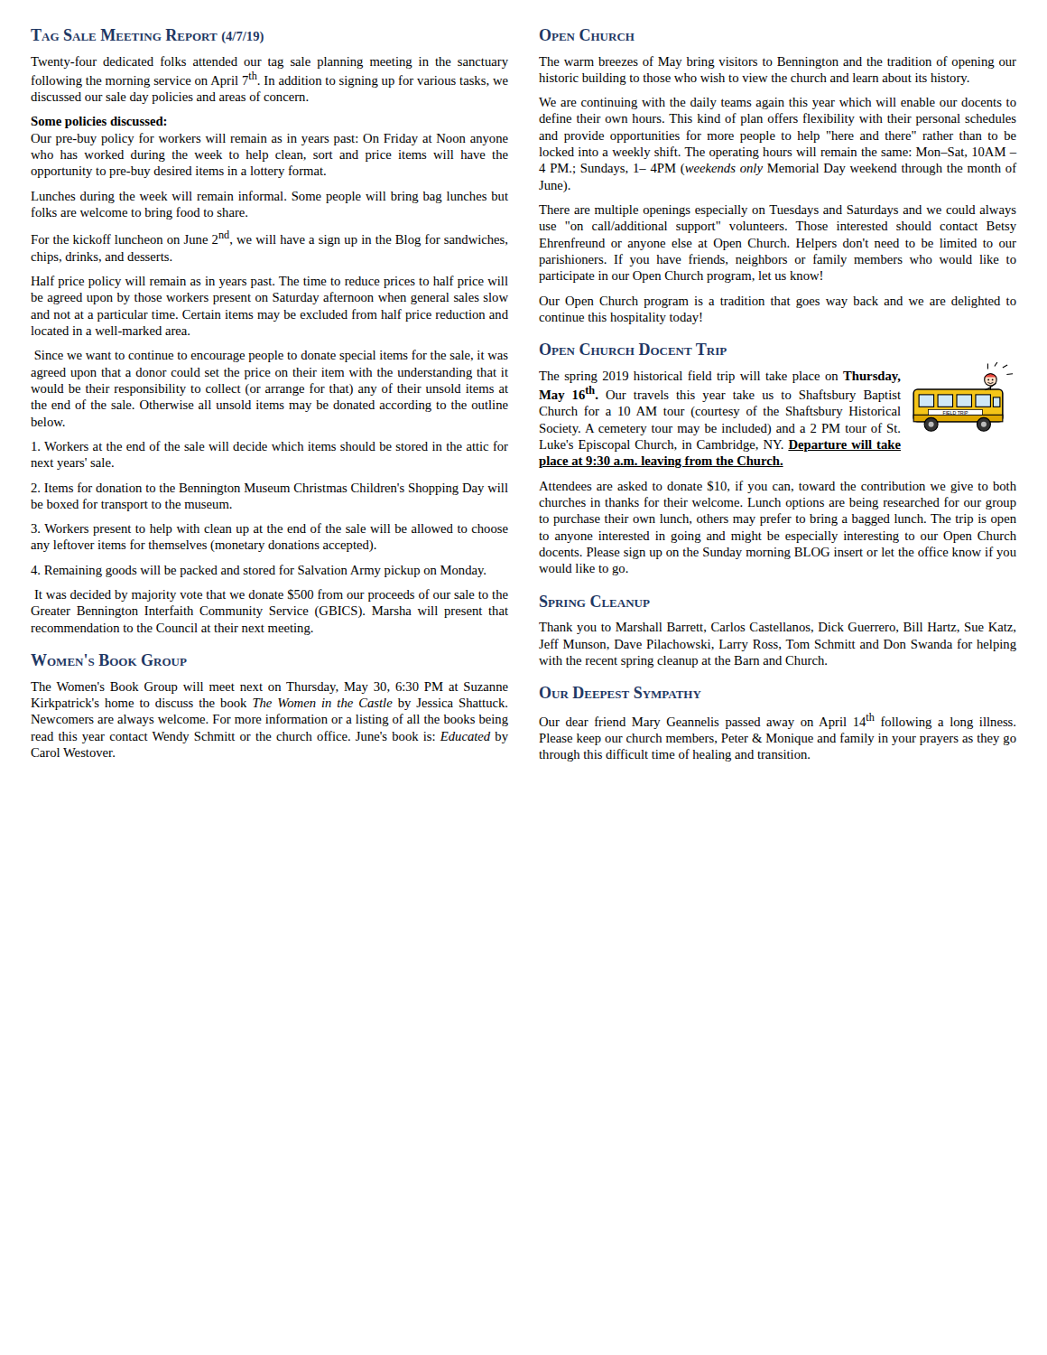Tag Sale Meeting Report (4/7/19)
Twenty-four dedicated folks attended our tag sale planning meeting in the sanctuary following the morning service on April 7th. In addition to signing up for various tasks, we discussed our sale day policies and areas of concern.
Some policies discussed:
Our pre-buy policy for workers will remain as in years past: On Friday at Noon anyone who has worked during the week to help clean, sort and price items will have the opportunity to pre-buy desired items in a lottery format.
Lunches during the week will remain informal. Some people will bring bag lunches but folks are welcome to bring food to share.
For the kickoff luncheon on June 2nd, we will have a sign up in the Blog for sandwiches, chips, drinks, and desserts.
Half price policy will remain as in years past. The time to reduce prices to half price will be agreed upon by those workers present on Saturday afternoon when general sales slow and not at a particular time. Certain items may be excluded from half price reduction and located in a well-marked area.
Since we want to continue to encourage people to donate special items for the sale, it was agreed upon that a donor could set the price on their item with the understanding that it would be their responsibility to collect (or arrange for that) any of their unsold items at the end of the sale. Otherwise all unsold items may be donated according to the outline below.
1. Workers at the end of the sale will decide which items should be stored in the attic for next years' sale.
2. Items for donation to the Bennington Museum Christmas Children's Shopping Day will be boxed for transport to the museum.
3. Workers present to help with clean up at the end of the sale will be allowed to choose any leftover items for themselves (monetary donations accepted).
4. Remaining goods will be packed and stored for Salvation Army pickup on Monday.
It was decided by majority vote that we donate $500 from our proceeds of our sale to the Greater Bennington Interfaith Community Service (GBICS). Marsha will present that recommendation to the Council at their next meeting.
Women's Book Group
The Women's Book Group will meet next on Thursday, May 30, 6:30 PM at Suzanne Kirkpatrick's home to discuss the book The Women in the Castle by Jessica Shattuck. Newcomers are always welcome. For more information or a listing of all the books being read this year contact Wendy Schmitt or the church office. June's book is: Educated by Carol Westover.
Open Church
The warm breezes of May bring visitors to Bennington and the tradition of opening our historic building to those who wish to view the church and learn about its history.
We are continuing with the daily teams again this year which will enable our docents to define their own hours. This kind of plan offers flexibility with their personal schedules and provide opportunities for more people to help "here and there" rather than to be locked into a weekly shift. The operating hours will remain the same: Mon–Sat, 10AM – 4 PM.; Sundays, 1– 4PM (weekends only Memorial Day weekend through the month of June).
There are multiple openings especially on Tuesdays and Saturdays and we could always use "on call/additional support" volunteers. Those interested should contact Betsy Ehrenfreund or anyone else at Open Church. Helpers don't need to be limited to our parishioners. If you have friends, neighbors or family members who would like to participate in our Open Church program, let us know!
Our Open Church program is a tradition that goes way back and we are delighted to continue this hospitality today!
Open Church Docent Trip
FIELD TRIP
The spring 2019 historical field trip will take place on Thursday, May 16th. Our travels this year take us to Shaftsbury Baptist Church for a 10 AM tour (courtesy of the Shaftsbury Historical Society. A cemetery tour may be included) and a 2 PM tour of St. Luke's Episcopal Church, in Cambridge, NY. Departure will take place at 9:30 a.m. leaving from the Church.
Attendees are asked to donate $10, if you can, toward the contribution we give to both churches in thanks for their welcome. Lunch options are being researched for our group to purchase their own lunch, others may prefer to bring a bagged lunch. The trip is open to anyone interested in going and might be especially interesting to our Open Church docents. Please sign up on the Sunday morning BLOG insert or let the office know if you would like to go.
Spring Cleanup
Thank you to Marshall Barrett, Carlos Castellanos, Dick Guerrero, Bill Hartz, Sue Katz, Jeff Munson, Dave Pilachowski, Larry Ross, Tom Schmitt and Don Swanda for helping with the recent spring cleanup at the Barn and Church.
Our Deepest Sympathy
Our dear friend Mary Geannelis passed away on April 14th following a long illness. Please keep our church members, Peter & Monique and family in your prayers as they go through this difficult time of healing and transition.